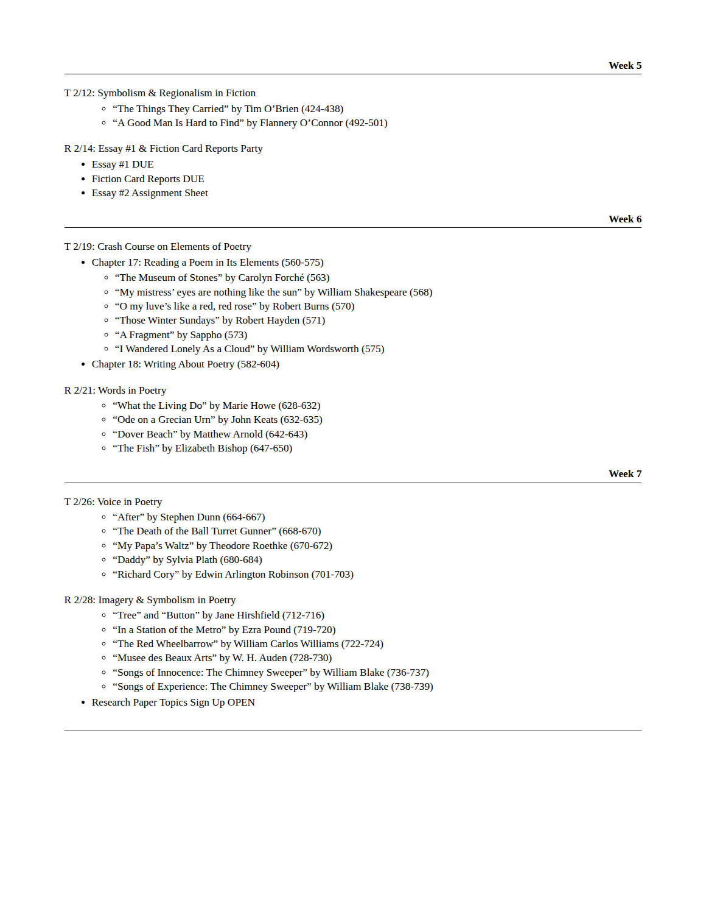Week 5
T 2/12: Symbolism & Regionalism in Fiction
“The Things They Carried” by Tim O’Brien (424-438)
“A Good Man Is Hard to Find” by Flannery O’Connor (492-501)
R 2/14: Essay #1 & Fiction Card Reports Party
Essay #1 DUE
Fiction Card Reports DUE
Essay #2 Assignment Sheet
Week 6
T 2/19: Crash Course on Elements of Poetry
Chapter 17: Reading a Poem in Its Elements (560-575)
“The Museum of Stones” by Carolyn Forché (563)
“My mistress’ eyes are nothing like the sun” by William Shakespeare (568)
“O my luve’s like a red, red rose” by Robert Burns (570)
“Those Winter Sundays” by Robert Hayden (571)
“A Fragment” by Sappho (573)
“I Wandered Lonely As a Cloud” by William Wordsworth (575)
Chapter 18: Writing About Poetry (582-604)
R 2/21: Words in Poetry
“What the Living Do” by Marie Howe (628-632)
“Ode on a Grecian Urn” by John Keats (632-635)
“Dover Beach” by Matthew Arnold (642-643)
“The Fish” by Elizabeth Bishop (647-650)
Week 7
T 2/26: Voice in Poetry
“After” by Stephen Dunn (664-667)
“The Death of the Ball Turret Gunner” (668-670)
“My Papa’s Waltz” by Theodore Roethke (670-672)
“Daddy” by Sylvia Plath (680-684)
“Richard Cory” by Edwin Arlington Robinson (701-703)
R 2/28: Imagery & Symbolism in Poetry
“Tree” and “Button” by Jane Hirshfield (712-716)
“In a Station of the Metro” by Ezra Pound (719-720)
“The Red Wheelbarrow” by William Carlos Williams (722-724)
“Musee des Beaux Arts” by W. H. Auden (728-730)
“Songs of Innocence: The Chimney Sweeper” by William Blake (736-737)
“Songs of Experience: The Chimney Sweeper” by William Blake (738-739)
Research Paper Topics Sign Up OPEN